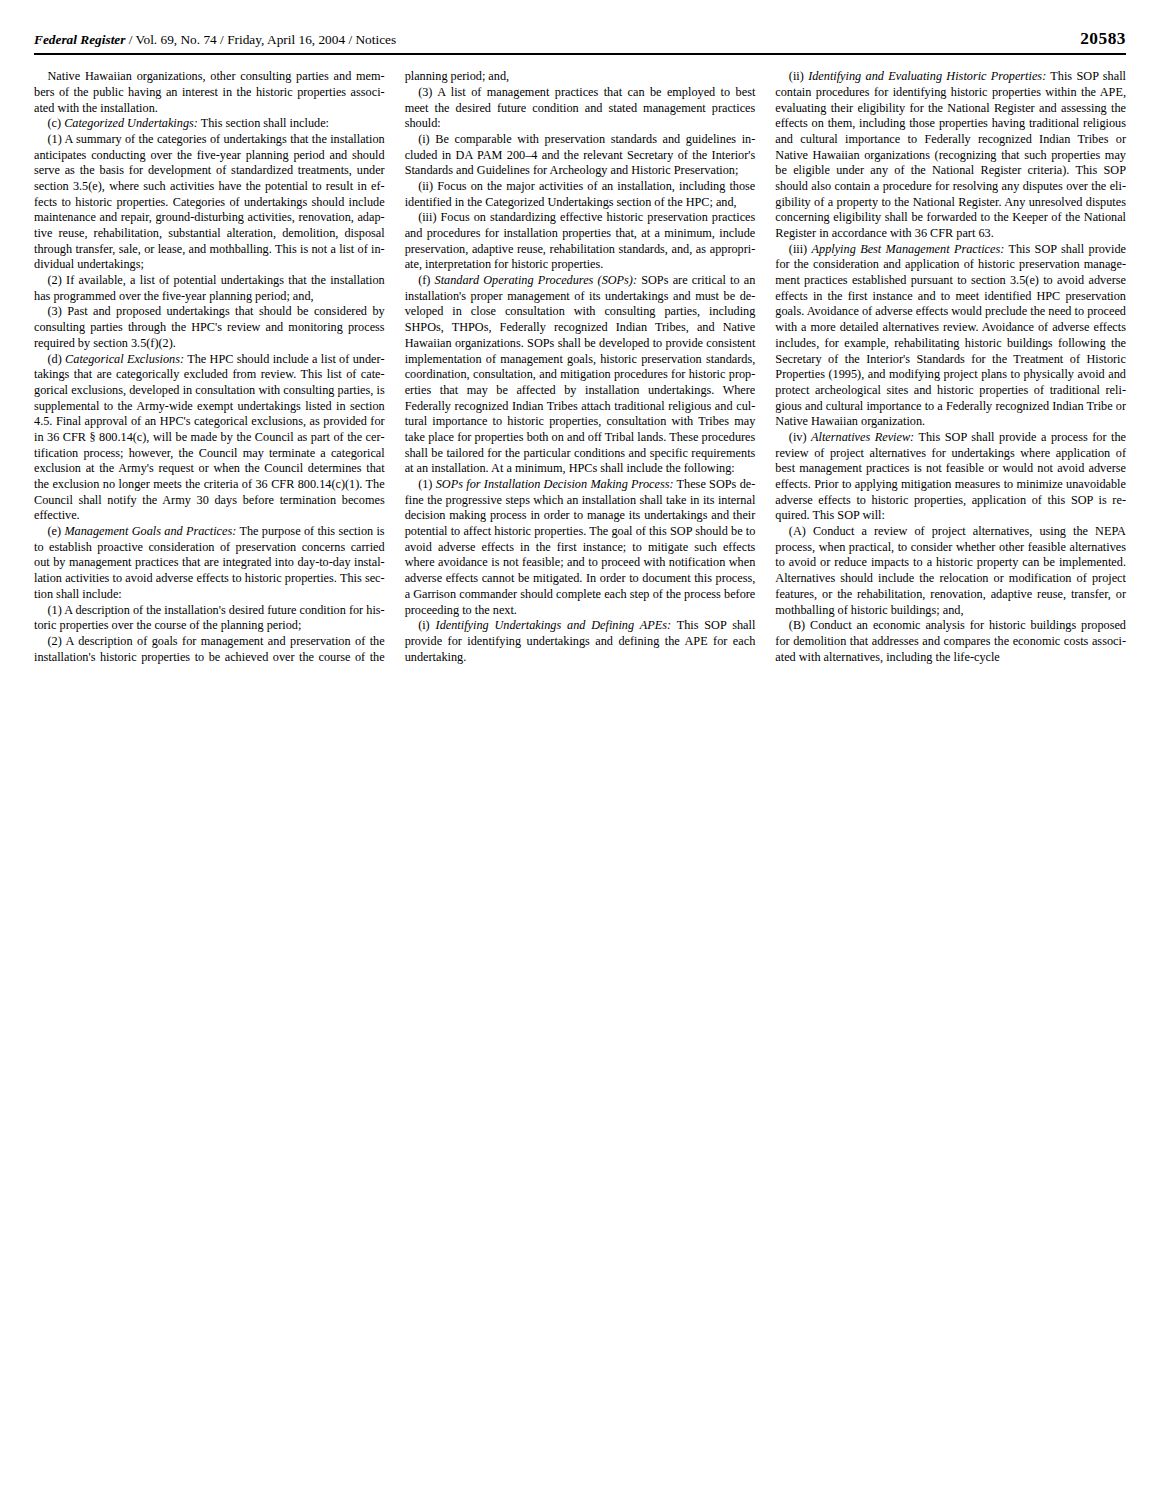Federal Register / Vol. 69, No. 74 / Friday, April 16, 2004 / Notices
20583
Native Hawaiian organizations, other consulting parties and members of the public having an interest in the historic properties associated with the installation.
(c) Categorized Undertakings: This section shall include:
(1) A summary of the categories of undertakings that the installation anticipates conducting over the five-year planning period and should serve as the basis for development of standardized treatments, under section 3.5(e), where such activities have the potential to result in effects to historic properties. Categories of undertakings should include maintenance and repair, ground-disturbing activities, renovation, adaptive reuse, rehabilitation, substantial alteration, demolition, disposal through transfer, sale, or lease, and mothballing. This is not a list of individual undertakings;
(2) If available, a list of potential undertakings that the installation has programmed over the five-year planning period; and,
(3) Past and proposed undertakings that should be considered by consulting parties through the HPC's review and monitoring process required by section 3.5(f)(2).
(d) Categorical Exclusions: The HPC should include a list of undertakings that are categorically excluded from review. This list of categorical exclusions, developed in consultation with consulting parties, is supplemental to the Army-wide exempt undertakings listed in section 4.5. Final approval of an HPC's categorical exclusions, as provided for in 36 CFR § 800.14(c), will be made by the Council as part of the certification process; however, the Council may terminate a categorical exclusion at the Army's request or when the Council determines that the exclusion no longer meets the criteria of 36 CFR 800.14(c)(1). The Council shall notify the Army 30 days before termination becomes effective.
(e) Management Goals and Practices: The purpose of this section is to establish proactive consideration of preservation concerns carried out by management practices that are integrated into day-to-day installation activities to avoid adverse effects to historic properties. This section shall include:
(1) A description of the installation's desired future condition for historic properties over the course of the planning period;
(2) A description of goals for management and preservation of the installation's historic properties to be achieved over the course of the planning period; and,
(3) A list of management practices that can be employed to best meet the desired future condition and stated management practices should:
(i) Be comparable with preservation standards and guidelines included in DA PAM 200–4 and the relevant Secretary of the Interior's Standards and Guidelines for Archeology and Historic Preservation;
(ii) Focus on the major activities of an installation, including those identified in the Categorized Undertakings section of the HPC; and,
(iii) Focus on standardizing effective historic preservation practices and procedures for installation properties that, at a minimum, include preservation, adaptive reuse, rehabilitation standards, and, as appropriate, interpretation for historic properties.
(f) Standard Operating Procedures (SOPs): SOPs are critical to an installation's proper management of its undertakings and must be developed in close consultation with consulting parties, including SHPOs, THPOs, Federally recognized Indian Tribes, and Native Hawaiian organizations. SOPs shall be developed to provide consistent implementation of management goals, historic preservation standards, coordination, consultation, and mitigation procedures for historic properties that may be affected by installation undertakings. Where Federally recognized Indian Tribes attach traditional religious and cultural importance to historic properties, consultation with Tribes may take place for properties both on and off Tribal lands. These procedures shall be tailored for the particular conditions and specific requirements at an installation. At a minimum, HPCs shall include the following:
(1) SOPs for Installation Decision Making Process: These SOPs define the progressive steps which an installation shall take in its internal decision making process in order to manage its undertakings and their potential to affect historic properties. The goal of this SOP should be to avoid adverse effects in the first instance; to mitigate such effects where avoidance is not feasible; and to proceed with notification when adverse effects cannot be mitigated. In order to document this process, a Garrison commander should complete each step of the process before proceeding to the next.
(i) Identifying Undertakings and Defining APEs: This SOP shall provide for identifying undertakings and defining the APE for each undertaking.
(ii) Identifying and Evaluating Historic Properties: This SOP shall contain procedures for identifying historic properties within the APE, evaluating their eligibility for the National Register and assessing the effects on them, including those properties having traditional religious and cultural importance to Federally recognized Indian Tribes or Native Hawaiian organizations (recognizing that such properties may be eligible under any of the National Register criteria). This SOP should also contain a procedure for resolving any disputes over the eligibility of a property to the National Register. Any unresolved disputes concerning eligibility shall be forwarded to the Keeper of the National Register in accordance with 36 CFR part 63.
(iii) Applying Best Management Practices: This SOP shall provide for the consideration and application of historic preservation management practices established pursuant to section 3.5(e) to avoid adverse effects in the first instance and to meet identified HPC preservation goals. Avoidance of adverse effects would preclude the need to proceed with a more detailed alternatives review. Avoidance of adverse effects includes, for example, rehabilitating historic buildings following the Secretary of the Interior's Standards for the Treatment of Historic Properties (1995), and modifying project plans to physically avoid and protect archeological sites and historic properties of traditional religious and cultural importance to a Federally recognized Indian Tribe or Native Hawaiian organization.
(iv) Alternatives Review: This SOP shall provide a process for the review of project alternatives for undertakings where application of best management practices is not feasible or would not avoid adverse effects. Prior to applying mitigation measures to minimize unavoidable adverse effects to historic properties, application of this SOP is required. This SOP will:
(A) Conduct a review of project alternatives, using the NEPA process, when practical, to consider whether other feasible alternatives to avoid or reduce impacts to a historic property can be implemented. Alternatives should include the relocation or modification of project features, or the rehabilitation, renovation, adaptive reuse, transfer, or mothballing of historic buildings; and,
(B) Conduct an economic analysis for historic buildings proposed for demolition that addresses and compares the economic costs associated with alternatives, including the life-cycle